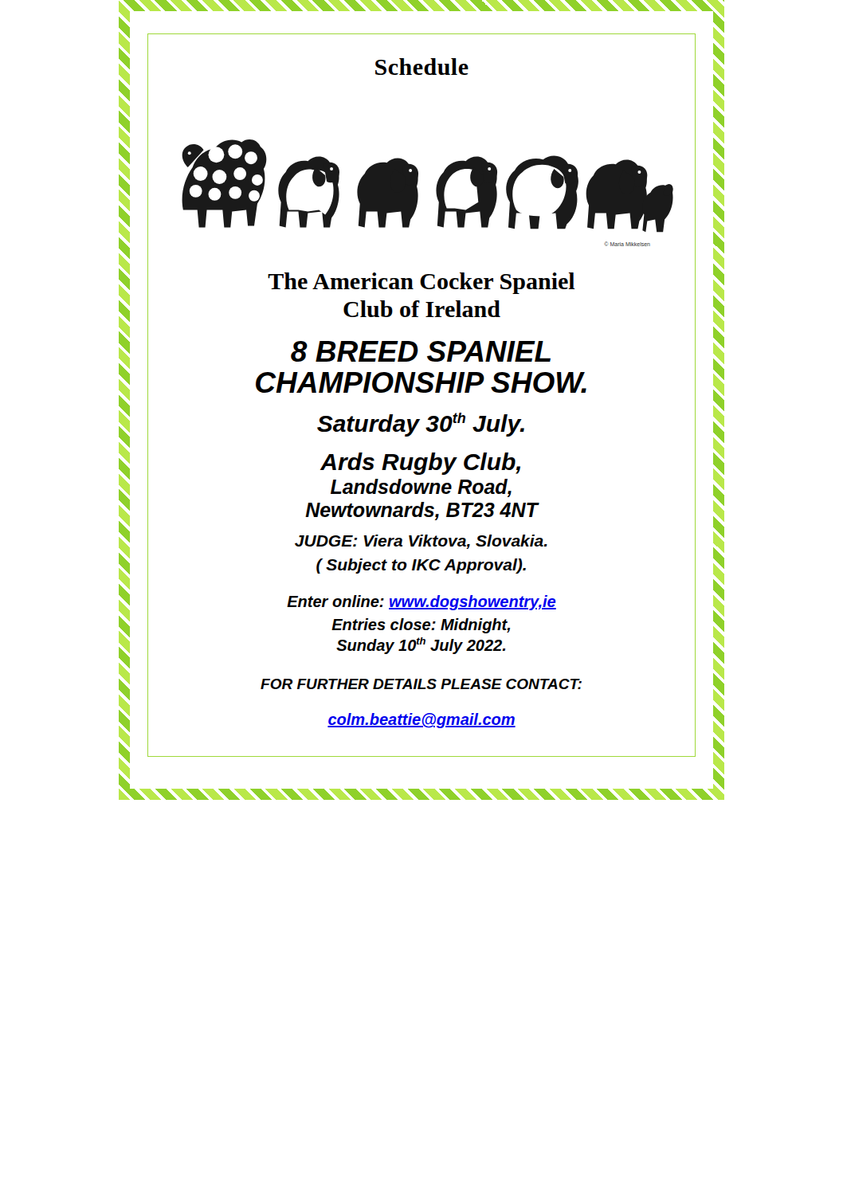Schedule
© Maria Mikkelsen
The American Cocker Spaniel
Club of Ireland
8 BREED SPANIEL
CHAMPIONSHIP SHOW.
Saturday 30th July.
Ards Rugby Club, Landsdowne Road,
Newtownards, BT23 4NT
JUDGE: Viera Viktova, Slovakia.
( Subject to IKC Approval).
Enter online: www.dogshowentry,ie
Entries close: Midnight,
Sunday 10th July 2022.
FOR FURTHER DETAILS PLEASE CONTACT:
colm.beattie@gmail.com